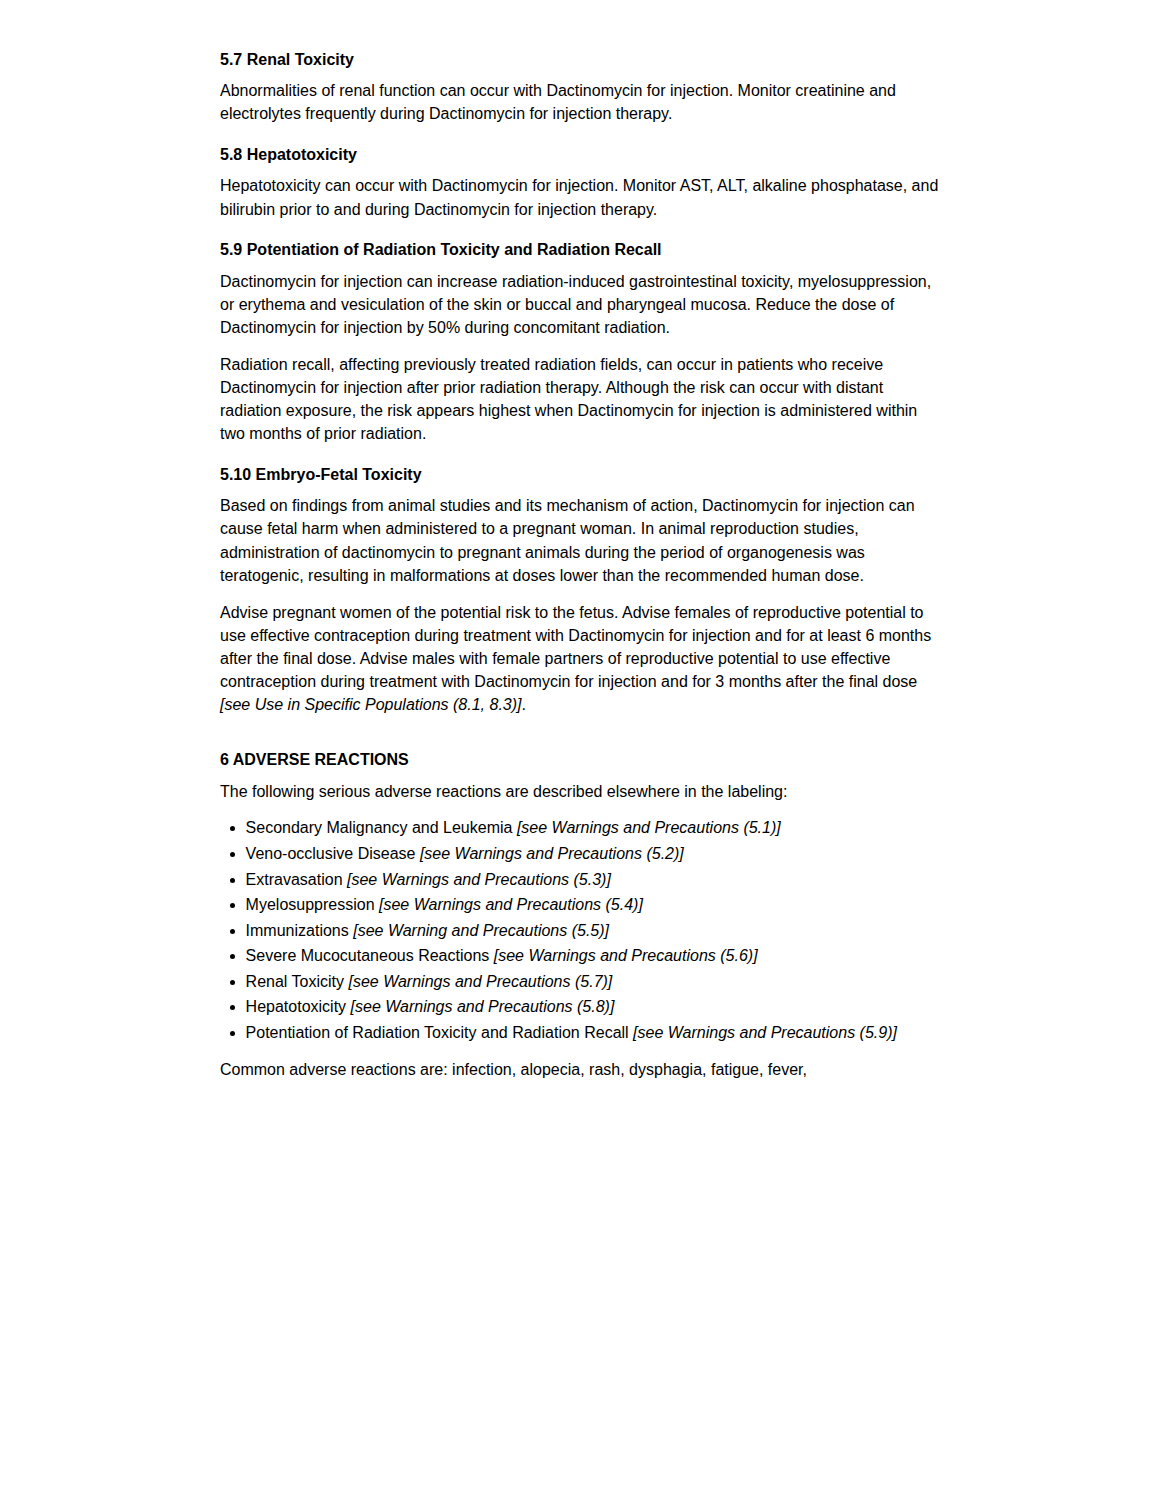5.7 Renal Toxicity
Abnormalities of renal function can occur with Dactinomycin for injection. Monitor creatinine and electrolytes frequently during Dactinomycin for injection therapy.
5.8 Hepatotoxicity
Hepatotoxicity can occur with Dactinomycin for injection. Monitor AST, ALT, alkaline phosphatase, and bilirubin prior to and during Dactinomycin for injection therapy.
5.9 Potentiation of Radiation Toxicity and Radiation Recall
Dactinomycin for injection can increase radiation-induced gastrointestinal toxicity, myelosuppression, or erythema and vesiculation of the skin or buccal and pharyngeal mucosa. Reduce the dose of Dactinomycin for injection by 50% during concomitant radiation.
Radiation recall, affecting previously treated radiation fields, can occur in patients who receive Dactinomycin for injection after prior radiation therapy. Although the risk can occur with distant radiation exposure, the risk appears highest when Dactinomycin for injection is administered within two months of prior radiation.
5.10 Embryo-Fetal Toxicity
Based on findings from animal studies and its mechanism of action, Dactinomycin for injection can cause fetal harm when administered to a pregnant woman. In animal reproduction studies, administration of dactinomycin to pregnant animals during the period of organogenesis was teratogenic, resulting in malformations at doses lower than the recommended human dose.
Advise pregnant women of the potential risk to the fetus. Advise females of reproductive potential to use effective contraception during treatment with Dactinomycin for injection and for at least 6 months after the final dose. Advise males with female partners of reproductive potential to use effective contraception during treatment with Dactinomycin for injection and for 3 months after the final dose [see Use in Specific Populations (8.1, 8.3)].
6 ADVERSE REACTIONS
The following serious adverse reactions are described elsewhere in the labeling:
Secondary Malignancy and Leukemia [see Warnings and Precautions (5.1)]
Veno-occlusive Disease [see Warnings and Precautions (5.2)]
Extravasation [see Warnings and Precautions (5.3)]
Myelosuppression [see Warnings and Precautions (5.4)]
Immunizations [see Warning and Precautions (5.5)]
Severe Mucocutaneous Reactions [see Warnings and Precautions (5.6)]
Renal Toxicity [see Warnings and Precautions (5.7)]
Hepatotoxicity [see Warnings and Precautions (5.8)]
Potentiation of Radiation Toxicity and Radiation Recall [see Warnings and Precautions (5.9)]
Common adverse reactions are: infection, alopecia, rash, dysphagia, fatigue, fever,